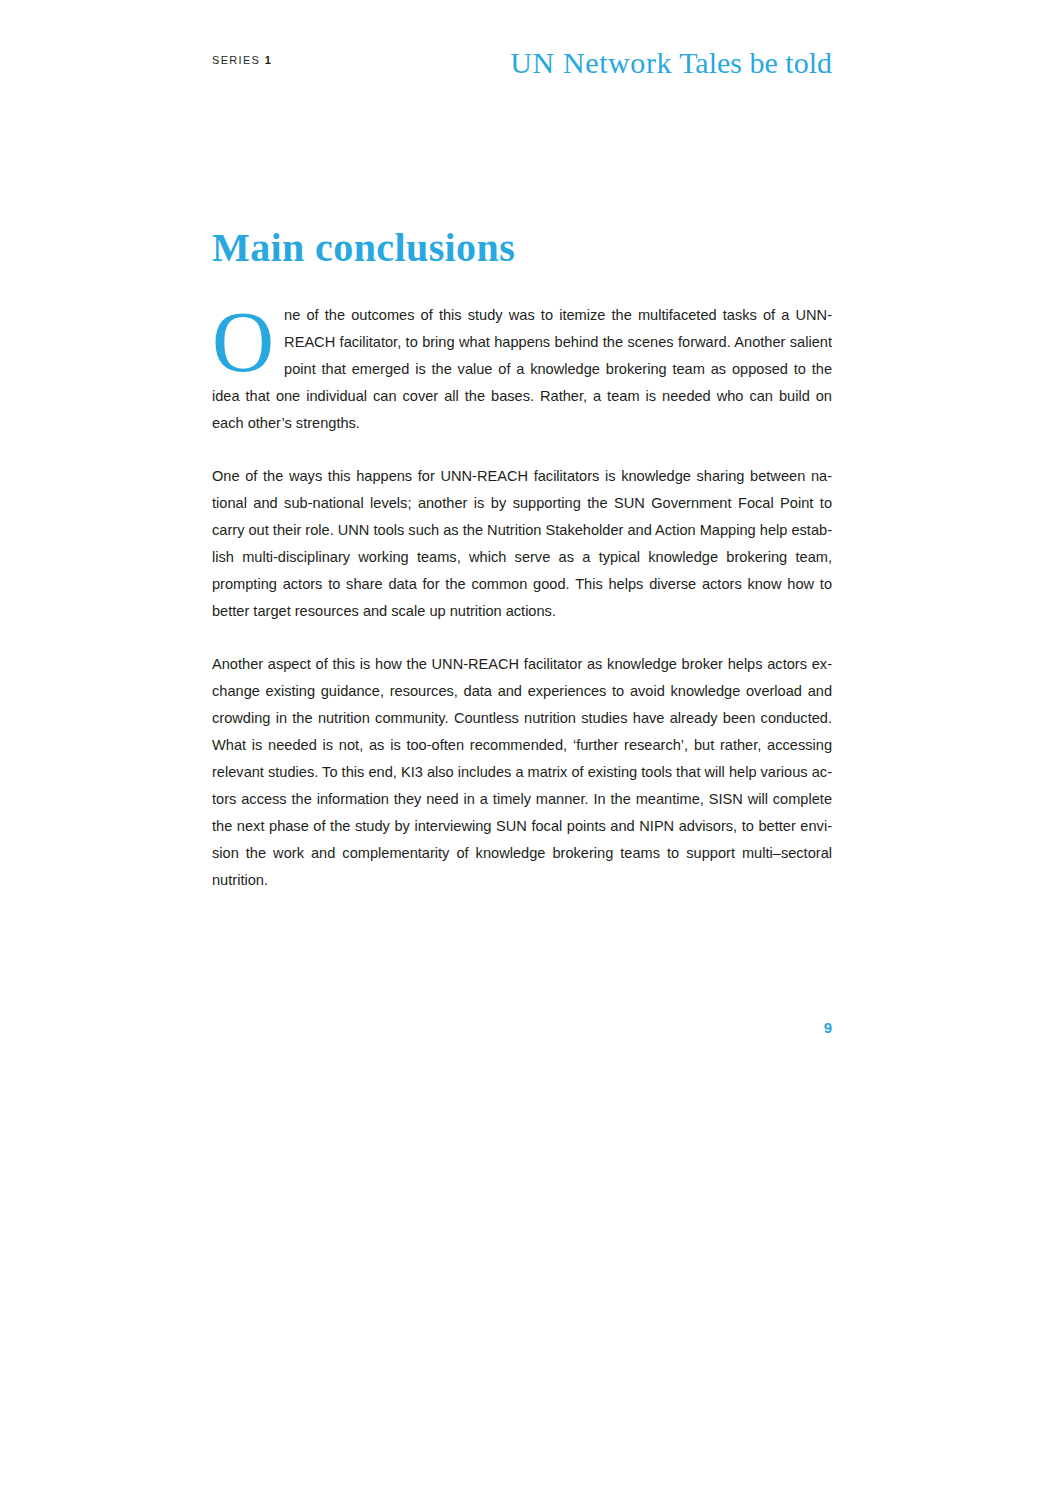Series 1
UN Network Tales be told
Main conclusions
One of the outcomes of this study was to itemize the multifaceted tasks of a UNN-REACH facilitator, to bring what happens behind the scenes forward. Another salient point that emerged is the value of a knowledge brokering team as opposed to the idea that one individual can cover all the bases. Rather, a team is needed who can build on each other’s strengths.
One of the ways this happens for UNN-REACH facilitators is knowledge sharing between national and sub-national levels; another is by supporting the SUN Government Focal Point to carry out their role. UNN tools such as the Nutrition Stakeholder and Action Mapping help establish multi-disciplinary working teams, which serve as a typical knowledge brokering team, prompting actors to share data for the common good. This helps diverse actors know how to better target resources and scale up nutrition actions.
Another aspect of this is how the UNN-REACH facilitator as knowledge broker helps actors exchange existing guidance, resources, data and experiences to avoid knowledge overload and crowding in the nutrition community. Countless nutrition studies have already been conducted. What is needed is not, as is too-often recommended, ‘further research’, but rather, accessing relevant studies. To this end, KI3 also includes a matrix of existing tools that will help various actors access the information they need in a timely manner. In the meantime, SISN will complete the next phase of the study by interviewing SUN focal points and NIPN advisors, to better envision the work and complementarity of knowledge brokering teams to support multi–sectoral nutrition.
9